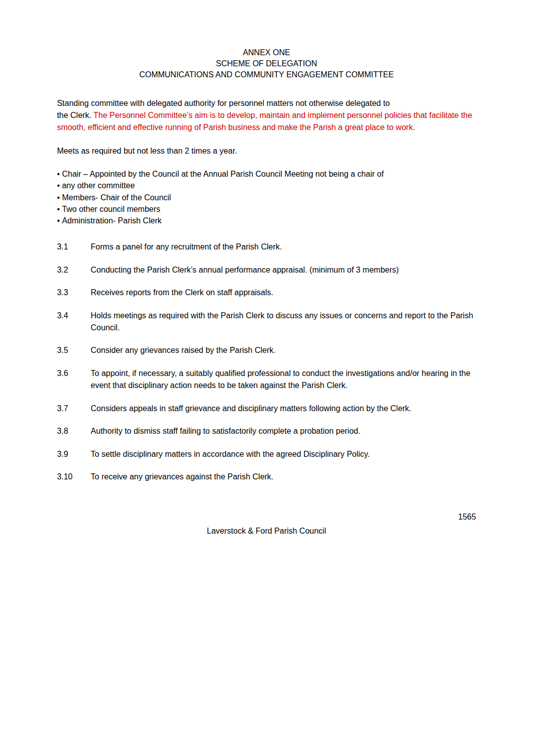ANNEX ONE
SCHEME OF DELEGATION
COMMUNICATIONS AND COMMUNITY ENGAGEMENT COMMITTEE
Standing committee with delegated authority for personnel matters not otherwise delegated to
the Clerk. The Personnel Committee’s aim is to develop, maintain and implement personnel policies that facilitate the smooth, efficient and effective running of Parish business and make the Parish a great place to work.
Meets as required but not less than 2 times a year.
Chair – Appointed by the Council at the Annual Parish Council Meeting not being a chair of
any other committee
Members- Chair of the Council
Two other council members
Administration- Parish Clerk
Forms a panel for any recruitment of the Parish Clerk.
Conducting the Parish Clerk’s annual performance appraisal. (minimum of 3 members)
Receives reports from the Clerk on staff appraisals.
Holds meetings as required with the Parish Clerk to discuss any issues or concerns and report to the Parish Council.
Consider any grievances raised by the Parish Clerk.
To appoint, if necessary, a suitably qualified professional to conduct the investigations and/or hearing in the event that disciplinary action needs to be taken against the Parish Clerk.
Considers appeals in staff grievance and disciplinary matters following action by the Clerk.
Authority to dismiss staff failing to satisfactorily complete a probation period.
To settle disciplinary matters in accordance with the agreed Disciplinary Policy.
To receive any grievances against the Parish Clerk.
1565
Laverstock & Ford Parish Council